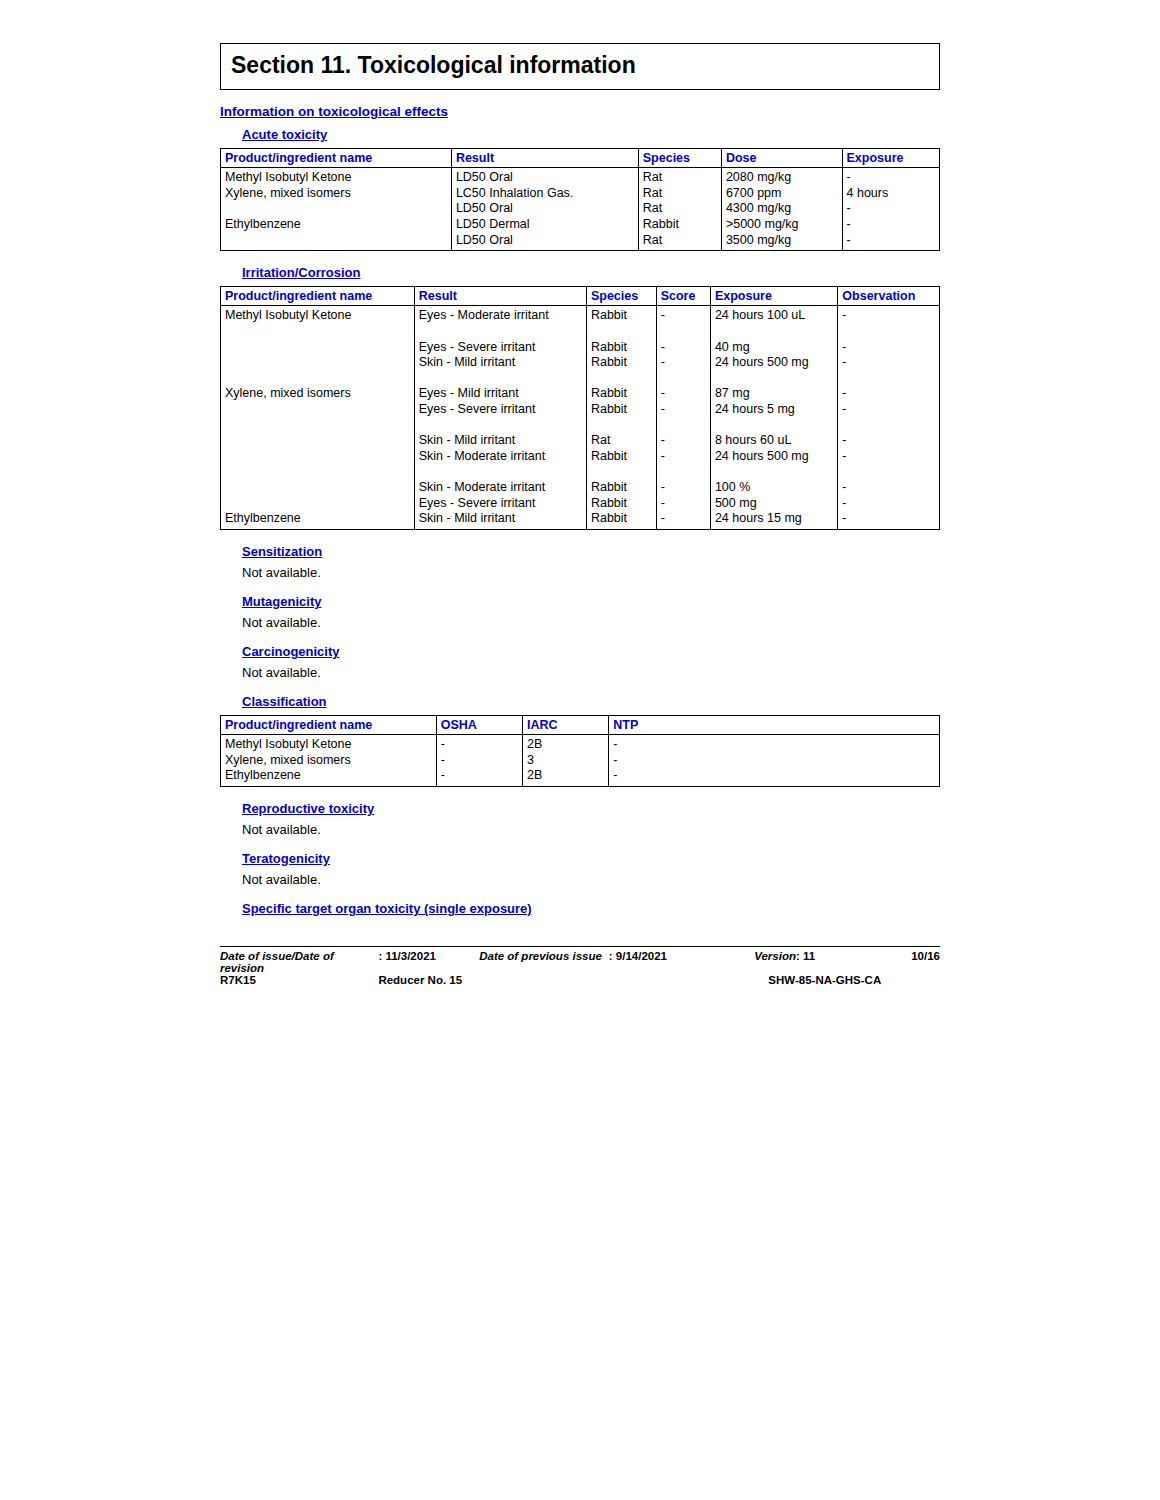Section 11. Toxicological information
Information on toxicological effects
Acute toxicity
| Product/ingredient name | Result | Species | Dose | Exposure |
| --- | --- | --- | --- | --- |
| Methyl Isobutyl Ketone Xylene, mixed isomers Ethylbenzene | LD50 Oral LC50 Inhalation Gas. LD50 Oral LD50 Dermal LD50 Oral | Rat Rat Rat Rabbit Rat | 2080 mg/kg 6700 ppm 4300 mg/kg >5000 mg/kg 3500 mg/kg | - 4 hours - - - |
Irritation/Corrosion
| Product/ingredient name | Result | Species | Score | Exposure | Observation |
| --- | --- | --- | --- | --- | --- |
| Methyl Isobutyl Ketone Xylene, mixed isomers Ethylbenzene | Eyes - Moderate irritant Eyes - Severe irritant Skin - Mild irritant Eyes - Mild irritant Eyes - Severe irritant Skin - Mild irritant Skin - Moderate irritant Skin - Moderate irritant Eyes - Severe irritant Skin - Mild irritant | Rabbit Rabbit Rabbit Rabbit Rabbit Rat Rabbit Rabbit Rabbit Rabbit | - - - - - - - - - - | 24 hours 100 uL 40 mg 24 hours 500 mg 87 mg 24 hours 5 mg 8 hours 60 uL 24 hours 500 mg 100 % 500 mg 24 hours 15 mg | - - - - - - - - - - |
Sensitization
Not available.
Mutagenicity
Not available.
Carcinogenicity
Not available.
Classification
| Product/ingredient name | OSHA | IARC | NTP |
| --- | --- | --- | --- |
| Methyl Isobutyl Ketone Xylene, mixed isomers Ethylbenzene | - - - | 2B 3 2B | - - - |
Reproductive toxicity
Not available.
Teratogenicity
Not available.
Specific target organ toxicity (single exposure)
| Date of issue/Date of revision | : 11/3/2021 | Date of previous issue | : 9/14/2021 | Version | : 11 | 10/16 |
| R7K15 | Reducer No. 15 | SHW-85-NA-GHS-CA |